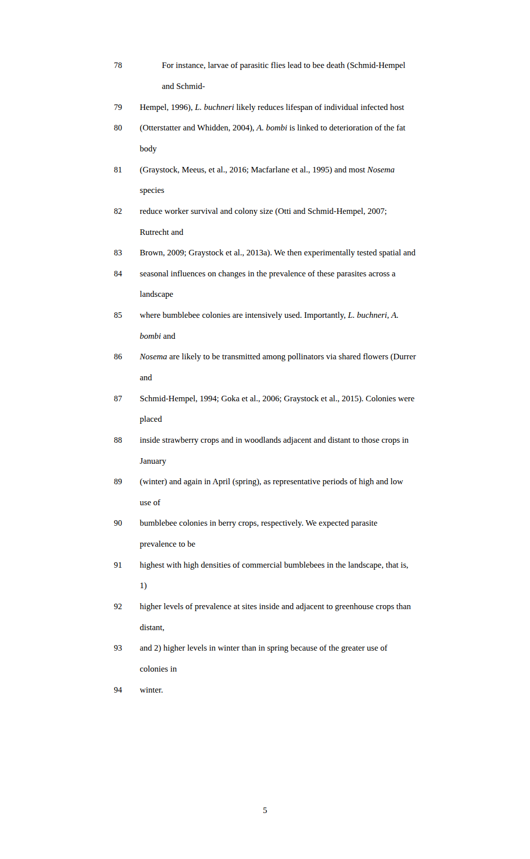78 For instance, larvae of parasitic flies lead to bee death (Schmid-Hempel and Schmid-
79 Hempel, 1996), L. buchneri likely reduces lifespan of individual infected host
80 (Otterstatter and Whidden, 2004), A. bombi is linked to deterioration of the fat body
81 (Graystock, Meeus, et al., 2016; Macfarlane et al., 1995) and most Nosema species
82 reduce worker survival and colony size (Otti and Schmid-Hempel, 2007; Rutrecht and
83 Brown, 2009; Graystock et al., 2013a). We then experimentally tested spatial and
84 seasonal influences on changes in the prevalence of these parasites across a landscape
85 where bumblebee colonies are intensively used. Importantly, L. buchneri, A. bombi and
86 Nosema are likely to be transmitted among pollinators via shared flowers (Durrer and
87 Schmid-Hempel, 1994; Goka et al., 2006; Graystock et al., 2015). Colonies were placed
88 inside strawberry crops and in woodlands adjacent and distant to those crops in January
89 (winter) and again in April (spring), as representative periods of high and low use of
90 bumblebee colonies in berry crops, respectively. We expected parasite prevalence to be
91 highest with high densities of commercial bumblebees in the landscape, that is, 1)
92 higher levels of prevalence at sites inside and adjacent to greenhouse crops than distant,
93 and 2) higher levels in winter than in spring because of the greater use of colonies in
94 winter.
5